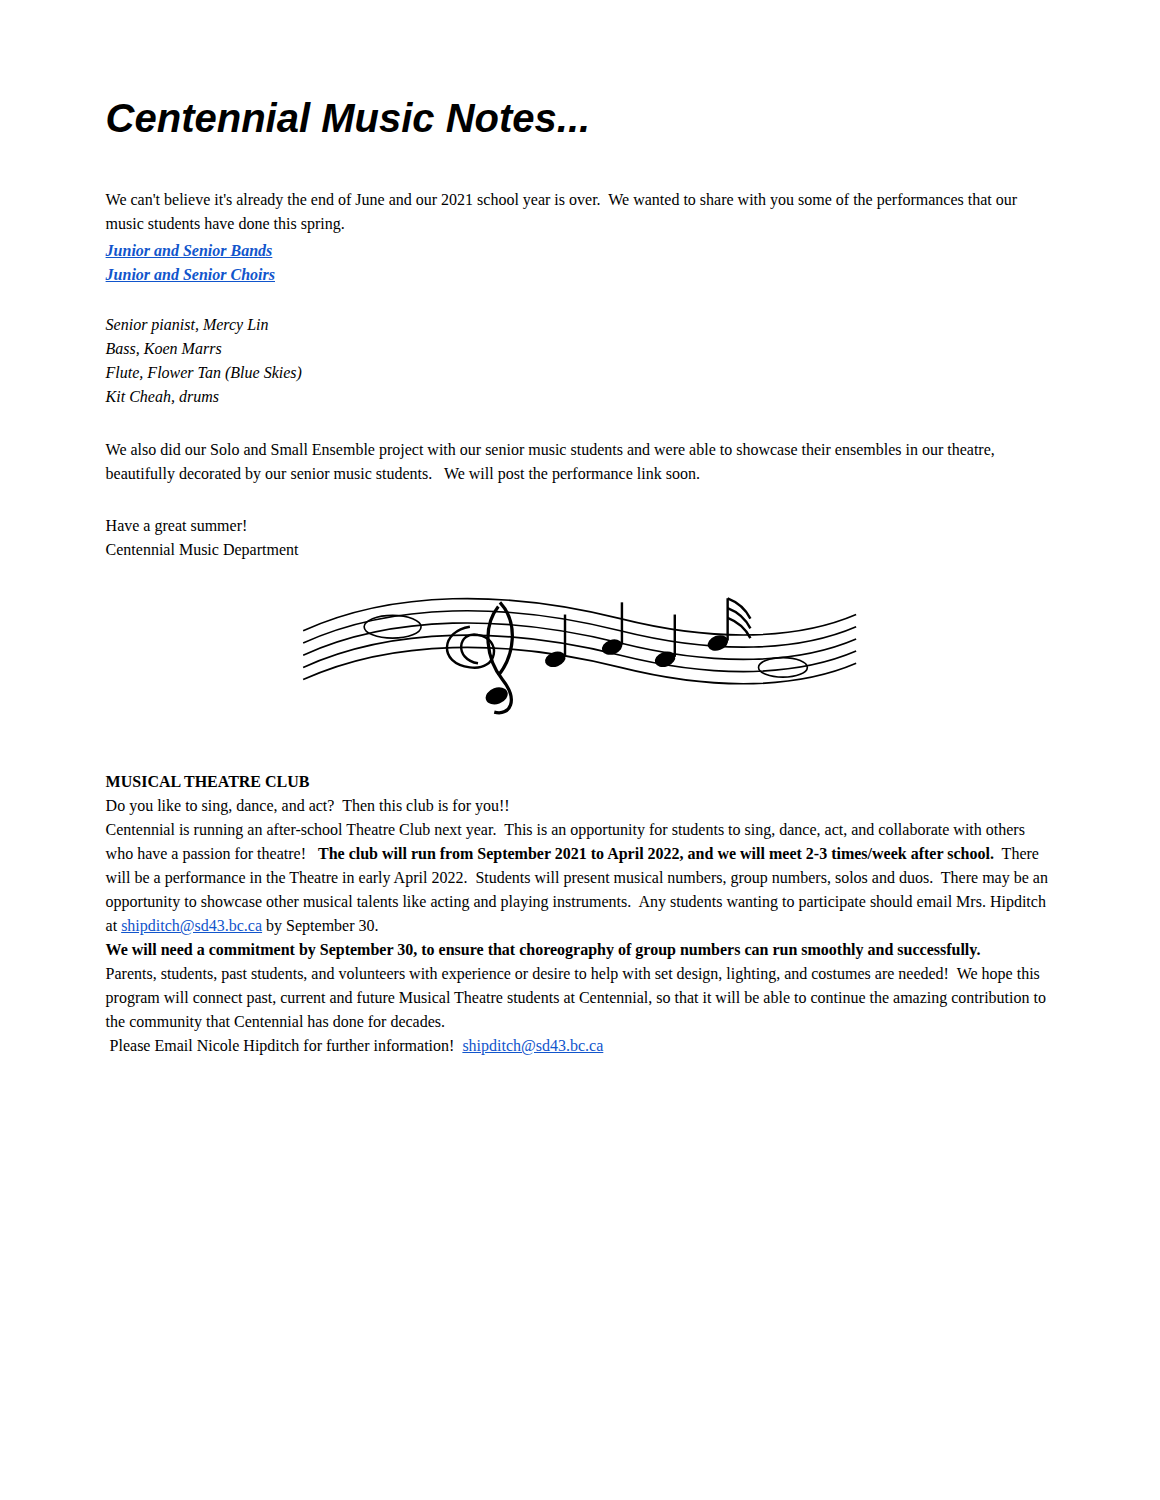Centennial Music Notes...
We can't believe it's already the end of June and our 2021 school year is over. We wanted to share with you some of the performances that our music students have done this spring.
Junior and Senior Bands Junior and Senior Choirs
Senior pianist, Mercy Lin
Bass, Koen Marrs
Flute, Flower Tan (Blue Skies)
Kit Cheah, drums
We also did our Solo and Small Ensemble project with our senior music students and were able to showcase their ensembles in our theatre, beautifully decorated by our senior music students. We will post the performance link soon.
Have a great summer!
Centennial Music Department
MUSICAL THEATRE CLUB
Do you like to sing, dance, and act? Then this club is for you!!
Centennial is running an after-school Theatre Club next year. This is an opportunity for students to sing, dance, act, and collaborate with others who have a passion for theatre! The club will run from September 2021 to April 2022, and we will meet 2-3 times/week after school. There will be a performance in the Theatre in early April 2022. Students will present musical numbers, group numbers, solos and duos. There may be an opportunity to showcase other musical talents like acting and playing instruments. Any students wanting to participate should email Mrs. Hipditch at shipditch@sd43.bc.ca by September 30.
We will need a commitment by September 30, to ensure that choreography of group numbers can run smoothly and successfully.
Parents, students, past students, and volunteers with experience or desire to help with set design, lighting, and costumes are needed! We hope this program will connect past, current and future Musical Theatre students at Centennial, so that it will be able to continue the amazing contribution to the community that Centennial has done for decades.
Please Email Nicole Hipditch for further information! shipditch@sd43.bc.ca